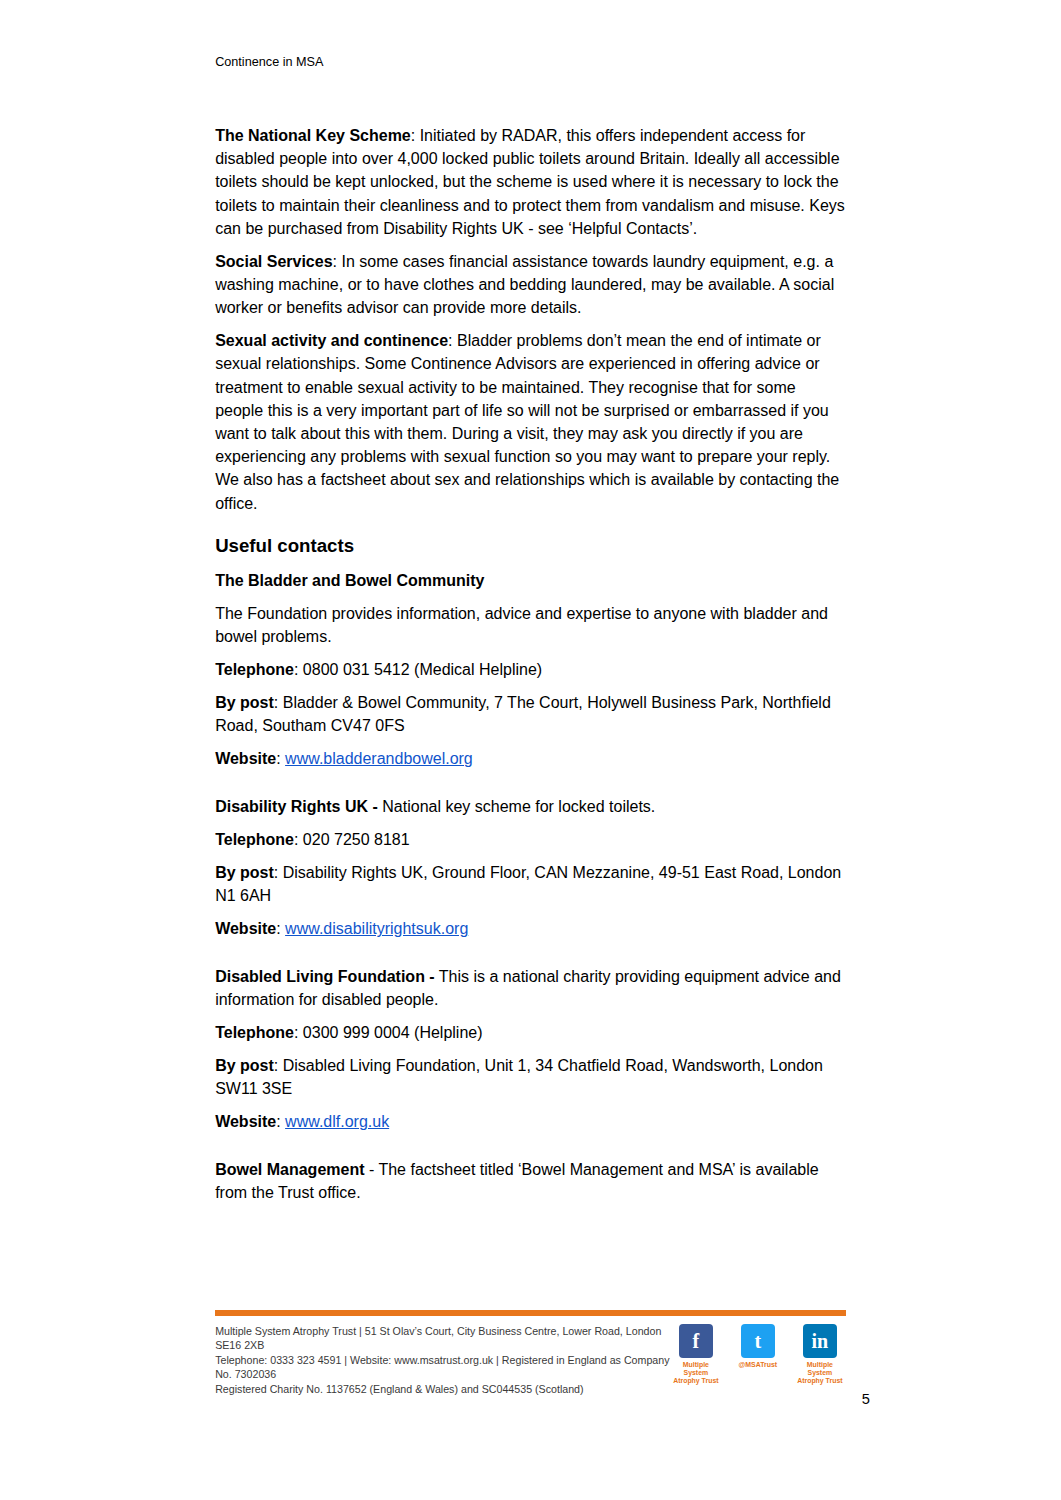Continence in MSA
The National Key Scheme: Initiated by RADAR, this offers independent access for disabled people into over 4,000 locked public toilets around Britain. Ideally all accessible toilets should be kept unlocked, but the scheme is used where it is necessary to lock the toilets to maintain their cleanliness and to protect them from vandalism and misuse. Keys can be purchased from Disability Rights UK - see ‘Helpful Contacts’.
Social Services: In some cases financial assistance towards laundry equipment, e.g. a washing machine, or to have clothes and bedding laundered, may be available. A social worker or benefits advisor can provide more details.
Sexual activity and continence: Bladder problems don’t mean the end of intimate or sexual relationships. Some Continence Advisors are experienced in offering advice or treatment to enable sexual activity to be maintained. They recognise that for some people this is a very important part of life so will not be surprised or embarrassed if you want to talk about this with them. During a visit, they may ask you directly if you are experiencing any problems with sexual function so you may want to prepare your reply. We also has a factsheet about sex and relationships which is available by contacting the office.
Useful contacts
The Bladder and Bowel Community
The Foundation provides information, advice and expertise to anyone with bladder and bowel problems.
Telephone: 0800 031 5412 (Medical Helpline)
By post: Bladder & Bowel Community, 7 The Court, Holywell Business Park, Northfield Road, Southam CV47 0FS
Website: www.bladderandbowel.org
Disability Rights UK - National key scheme for locked toilets.
Telephone: 020 7250 8181
By post: Disability Rights UK, Ground Floor, CAN Mezzanine, 49-51 East Road, London N1 6AH
Website: www.disabilityrightsuk.org
Disabled Living Foundation - This is a national charity providing equipment advice and information for disabled people.
Telephone: 0300 999 0004 (Helpline)
By post: Disabled Living Foundation, Unit 1, 34 Chatfield Road, Wandsworth, London SW11 3SE
Website: www.dlf.org.uk
Bowel Management - The factsheet titled ‘Bowel Management and MSA’ is available from the Trust office.
Multiple System Atrophy Trust | 51 St Olav’s Court, City Business Centre, Lower Road, London SE16 2XB
Telephone: 0333 323 4591 | Website: www.msatrust.org.uk | Registered in England as Company No. 7302036
Registered Charity No. 1137652 (England & Wales) and SC044535 (Scotland)
f
Multiple System
Atrophy Trust
t
@MSATrust
in
Multiple System
Atrophy Trust
5